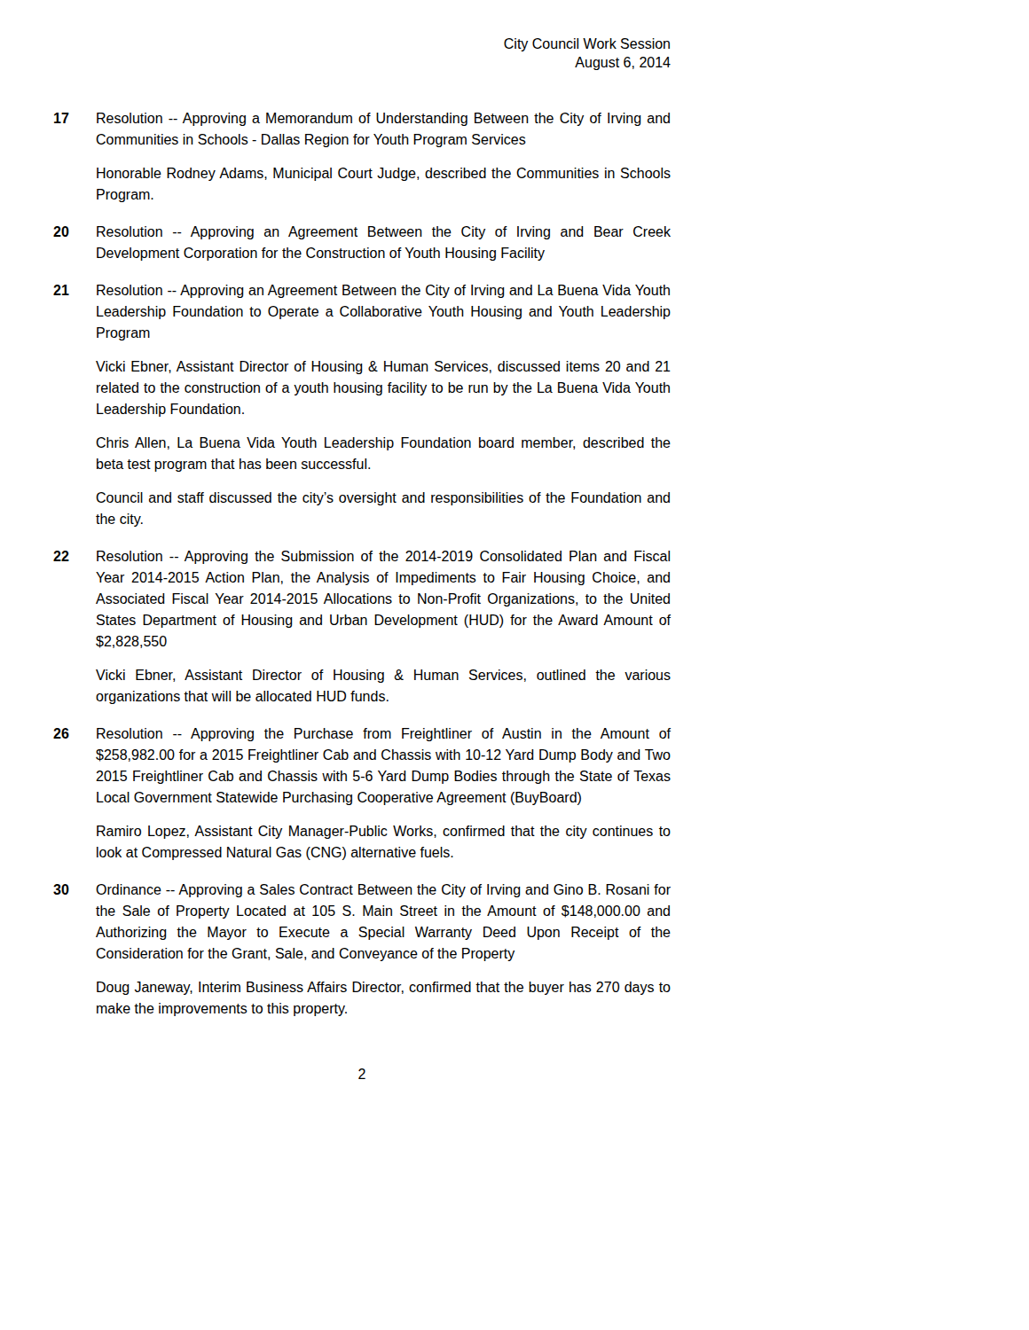City Council Work Session
August 6, 2014
17
Resolution -- Approving a Memorandum of Understanding Between the City of Irving and Communities in Schools - Dallas Region for Youth Program Services
Honorable Rodney Adams, Municipal Court Judge, described the Communities in Schools Program.
20
Resolution -- Approving an Agreement Between the City of Irving and Bear Creek Development Corporation for the Construction of Youth Housing Facility
21
Resolution -- Approving an Agreement Between the City of Irving and La Buena Vida Youth Leadership Foundation to Operate a Collaborative Youth Housing and Youth Leadership Program
Vicki Ebner, Assistant Director of Housing & Human Services, discussed items 20 and 21 related to the construction of a youth housing facility to be run by the La Buena Vida Youth Leadership Foundation.
Chris Allen, La Buena Vida Youth Leadership Foundation board member, described the beta test program that has been successful.
Council and staff discussed the city’s oversight and responsibilities of the Foundation and the city.
22
Resolution -- Approving the Submission of the 2014-2019 Consolidated Plan and Fiscal Year 2014-2015 Action Plan, the Analysis of Impediments to Fair Housing Choice, and Associated Fiscal Year 2014-2015 Allocations to Non-Profit Organizations, to the United States Department of Housing and Urban Development (HUD) for the Award Amount of $2,828,550
Vicki Ebner, Assistant Director of Housing & Human Services, outlined the various organizations that will be allocated HUD funds.
26
Resolution -- Approving the Purchase from Freightliner of Austin in the Amount of $258,982.00 for a 2015 Freightliner Cab and Chassis with 10-12 Yard Dump Body and Two 2015 Freightliner Cab and Chassis with 5-6 Yard Dump Bodies through the State of Texas Local Government Statewide Purchasing Cooperative Agreement (BuyBoard)
Ramiro Lopez, Assistant City Manager-Public Works, confirmed that the city continues to look at Compressed Natural Gas (CNG) alternative fuels.
30
Ordinance -- Approving a Sales Contract Between the City of Irving and Gino B. Rosani for the Sale of Property Located at 105 S. Main Street in the Amount of $148,000.00 and Authorizing the Mayor to Execute a Special Warranty Deed Upon Receipt of the Consideration for the Grant, Sale, and Conveyance of the Property
Doug Janeway, Interim Business Affairs Director, confirmed that the buyer has 270 days to make the improvements to this property.
2